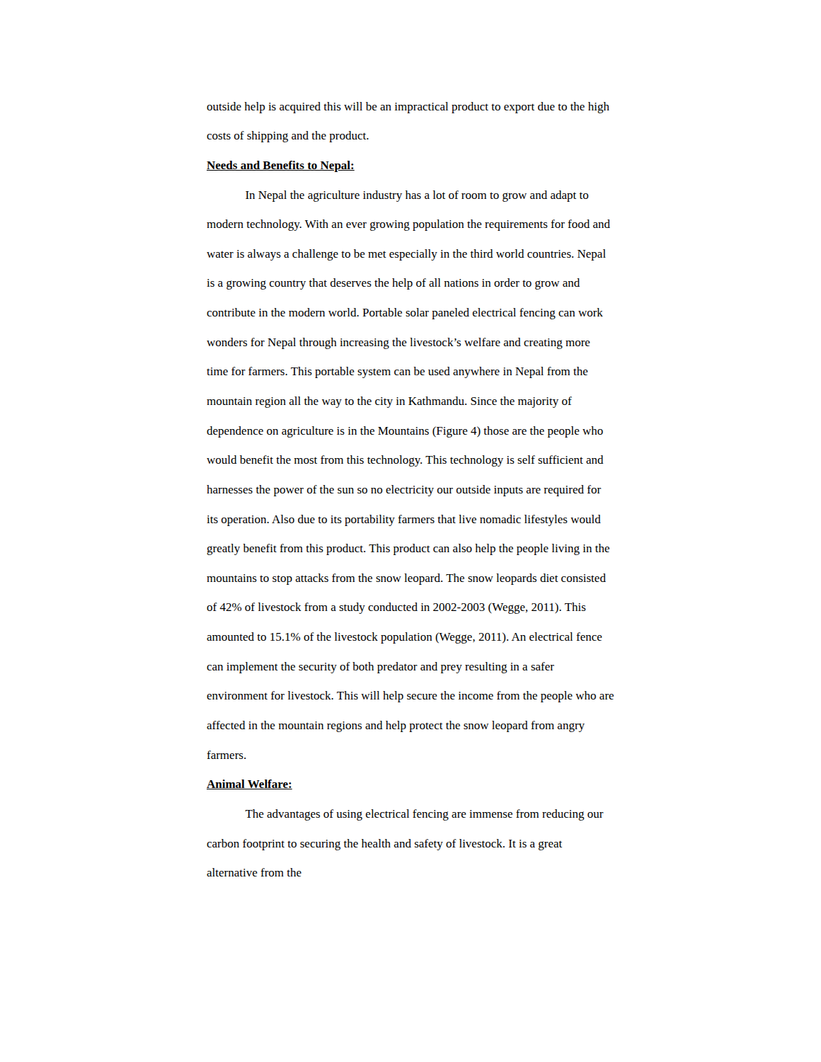outside help is acquired this will be an impractical product to export due to the high costs of shipping and the product.
Needs and Benefits to Nepal:
In Nepal the agriculture industry has a lot of room to grow and adapt to modern technology. With an ever growing population the requirements for food and water is always a challenge to be met especially in the third world countries. Nepal is a growing country that deserves the help of all nations in order to grow and contribute in the modern world. Portable solar paneled electrical fencing can work wonders for Nepal through increasing the livestock’s welfare and creating more time for farmers. This portable system can be used anywhere in Nepal from the mountain region all the way to the city in Kathmandu. Since the majority of dependence on agriculture is in the Mountains (Figure 4) those are the people who would benefit the most from this technology. This technology is self sufficient and harnesses the power of the sun so no electricity our outside inputs are required for its operation. Also due to its portability farmers that live nomadic lifestyles would greatly benefit from this product. This product can also help the people living in the mountains to stop attacks from the snow leopard. The snow leopards diet consisted of 42% of livestock from a study conducted in 2002-2003 (Wegge, 2011). This amounted to 15.1% of the livestock population (Wegge, 2011). An electrical fence can implement the security of both predator and prey resulting in a safer environment for livestock. This will help secure the income from the people who are affected in the mountain regions and help protect the snow leopard from angry farmers.
Animal Welfare:
The advantages of using electrical fencing are immense from reducing our carbon footprint to securing the health and safety of livestock. It is a great alternative from the